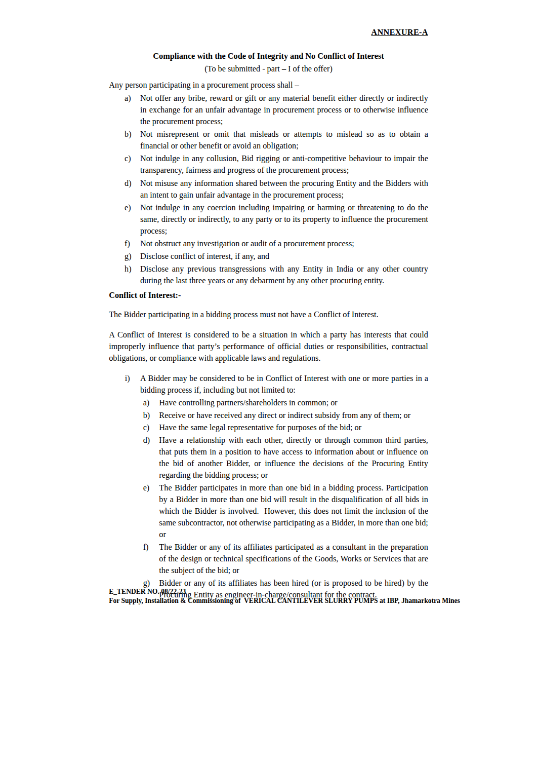ANNEXURE-A
Compliance with the Code of Integrity and No Conflict of Interest
(To be submitted - part – I of the offer)
Any person participating in a procurement process shall –
a) Not offer any bribe, reward or gift or any material benefit either directly or indirectly in exchange for an unfair advantage in procurement process or to otherwise influence the procurement process;
b) Not misrepresent or omit that misleads or attempts to mislead so as to obtain a financial or other benefit or avoid an obligation;
c) Not indulge in any collusion, Bid rigging or anti-competitive behaviour to impair the transparency, fairness and progress of the procurement process;
d) Not misuse any information shared between the procuring Entity and the Bidders with an intent to gain unfair advantage in the procurement process;
e) Not indulge in any coercion including impairing or harming or threatening to do the same, directly or indirectly, to any party or to its property to influence the procurement process;
f) Not obstruct any investigation or audit of a procurement process;
g) Disclose conflict of interest, if any, and
h) Disclose any previous transgressions with any Entity in India or any other country during the last three years or any debarment by any other procuring entity.
Conflict of Interest:-
The Bidder participating in a bidding process must not have a Conflict of Interest.
A Conflict of Interest is considered to be a situation in which a party has interests that could improperly influence that party’s performance of official duties or responsibilities, contractual obligations, or compliance with applicable laws and regulations.
i) A Bidder may be considered to be in Conflict of Interest with one or more parties in a bidding process if, including but not limited to:
a) Have controlling partners/shareholders in common; or
b) Receive or have received any direct or indirect subsidy from any of them; or
c) Have the same legal representative for purposes of the bid; or
d) Have a relationship with each other, directly or through common third parties, that puts them in a position to have access to information about or influence on the bid of another Bidder, or influence the decisions of the Procuring Entity regarding the bidding process; or
e) The Bidder participates in more than one bid in a bidding process. Participation by a Bidder in more than one bid will result in the disqualification of all bids in which the Bidder is involved. However, this does not limit the inclusion of the same subcontractor, not otherwise participating as a Bidder, in more than one bid; or
f) The Bidder or any of its affiliates participated as a consultant in the preparation of the design or technical specifications of the Goods, Works or Services that are the subject of the bid; or
g) Bidder or any of its affiliates has been hired (or is proposed to be hired) by the Procuring Entity as engineer-in-charge/consultant for the contract.
E_TENDER NO. 08/22-23
For Supply, Installation & Commissioning of VERICAL CANTILEVER SLURRY PUMPS at IBP, Jhamarkotra Mines